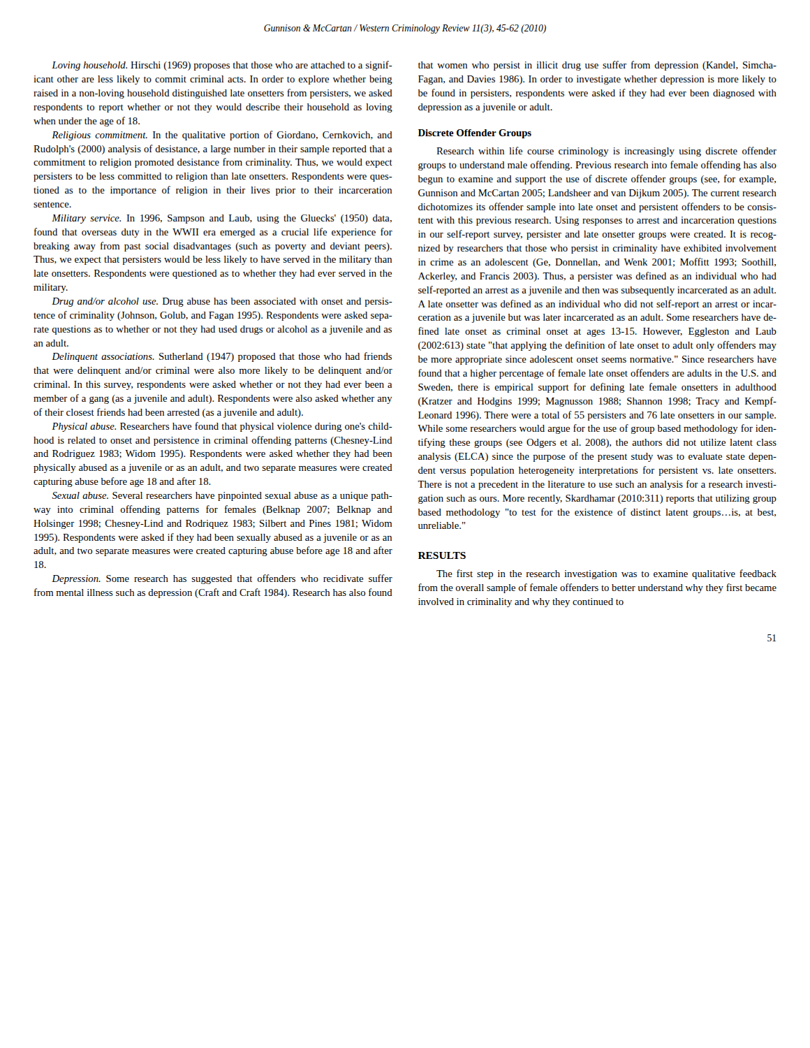Gunnison & McCartan / Western Criminology Review 11(3), 45-62 (2010)
Loving household. Hirschi (1969) proposes that those who are attached to a significant other are less likely to commit criminal acts. In order to explore whether being raised in a non-loving household distinguished late onsetters from persisters, we asked respondents to report whether or not they would describe their household as loving when under the age of 18.
Religious commitment. In the qualitative portion of Giordano, Cernkovich, and Rudolph's (2000) analysis of desistance, a large number in their sample reported that a commitment to religion promoted desistance from criminality. Thus, we would expect persisters to be less committed to religion than late onsetters. Respondents were questioned as to the importance of religion in their lives prior to their incarceration sentence.
Military service. In 1996, Sampson and Laub, using the Gluecks' (1950) data, found that overseas duty in the WWII era emerged as a crucial life experience for breaking away from past social disadvantages (such as poverty and deviant peers). Thus, we expect that persisters would be less likely to have served in the military than late onsetters. Respondents were questioned as to whether they had ever served in the military.
Drug and/or alcohol use. Drug abuse has been associated with onset and persistence of criminality (Johnson, Golub, and Fagan 1995). Respondents were asked separate questions as to whether or not they had used drugs or alcohol as a juvenile and as an adult.
Delinquent associations. Sutherland (1947) proposed that those who had friends that were delinquent and/or criminal were also more likely to be delinquent and/or criminal. In this survey, respondents were asked whether or not they had ever been a member of a gang (as a juvenile and adult). Respondents were also asked whether any of their closest friends had been arrested (as a juvenile and adult).
Physical abuse. Researchers have found that physical violence during one's childhood is related to onset and persistence in criminal offending patterns (Chesney-Lind and Rodriguez 1983; Widom 1995). Respondents were asked whether they had been physically abused as a juvenile or as an adult, and two separate measures were created capturing abuse before age 18 and after 18.
Sexual abuse. Several researchers have pinpointed sexual abuse as a unique pathway into criminal offending patterns for females (Belknap 2007; Belknap and Holsinger 1998; Chesney-Lind and Rodriquez 1983; Silbert and Pines 1981; Widom 1995). Respondents were asked if they had been sexually abused as a juvenile or as an adult, and two separate measures were created capturing abuse before age 18 and after 18.
Depression. Some research has suggested that offenders who recidivate suffer from mental illness such as depression (Craft and Craft 1984). Research has also found that women who persist in illicit drug use suffer from depression (Kandel, Simcha-Fagan, and Davies 1986). In order to investigate whether depression is more likely to be found in persisters, respondents were asked if they had ever been diagnosed with depression as a juvenile or adult.
Discrete Offender Groups
Research within life course criminology is increasingly using discrete offender groups to understand male offending. Previous research into female offending has also begun to examine and support the use of discrete offender groups (see, for example, Gunnison and McCartan 2005; Landsheer and van Dijkum 2005). The current research dichotomizes its offender sample into late onset and persistent offenders to be consistent with this previous research. Using responses to arrest and incarceration questions in our self-report survey, persister and late onsetter groups were created. It is recognized by researchers that those who persist in criminality have exhibited involvement in crime as an adolescent (Ge, Donnellan, and Wenk 2001; Moffitt 1993; Soothill, Ackerley, and Francis 2003). Thus, a persister was defined as an individual who had self-reported an arrest as a juvenile and then was subsequently incarcerated as an adult. A late onsetter was defined as an individual who did not self-report an arrest or incarceration as a juvenile but was later incarcerated as an adult. Some researchers have defined late onset as criminal onset at ages 13-15. However, Eggleston and Laub (2002:613) state "that applying the definition of late onset to adult only offenders may be more appropriate since adolescent onset seems normative." Since researchers have found that a higher percentage of female late onset offenders are adults in the U.S. and Sweden, there is empirical support for defining late female onsetters in adulthood (Kratzer and Hodgins 1999; Magnusson 1988; Shannon 1998; Tracy and Kempf-Leonard 1996). There were a total of 55 persisters and 76 late onsetters in our sample. While some researchers would argue for the use of group based methodology for identifying these groups (see Odgers et al. 2008), the authors did not utilize latent class analysis (ELCA) since the purpose of the present study was to evaluate state dependent versus population heterogeneity interpretations for persistent vs. late onsetters. There is not a precedent in the literature to use such an analysis for a research investigation such as ours. More recently, Skardhamar (2010:311) reports that utilizing group based methodology "to test for the existence of distinct latent groups…is, at best, unreliable."
RESULTS
The first step in the research investigation was to examine qualitative feedback from the overall sample of female offenders to better understand why they first became involved in criminality and why they continued to
51